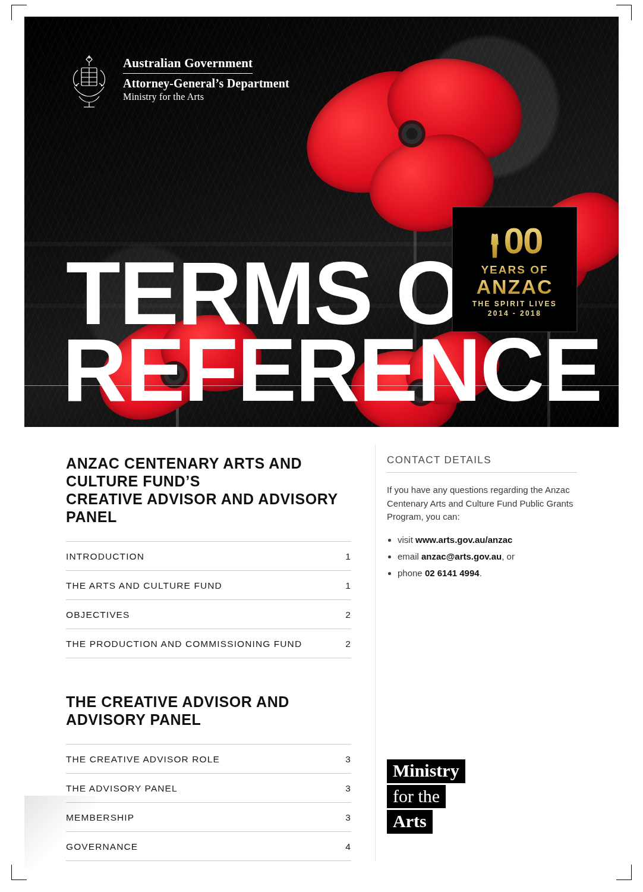Australian Government
Attorney-General’s Department
Ministry for the Arts
Terms of Reference
00
YEARS OF
ANZAC
THE SPIRIT LIVES
2014 - 2018
Anzac Centenary Arts and Culture Fund’s
Creative Advisor and Advisory Panel
Introduction 1
The Arts and Culture Fund 1
Objectives 2
The Production and Commissioning Fund 2
The Creative Advisor and Advisory Panel
The Creative Advisor Role 3
The Advisory Panel 3
Membership 3
Governance 4
Contact details
If you have any questions regarding the Anzac Centenary Arts and Culture Fund Public Grants Program, you can:
visit www.arts.gov.au/anzac
email anzac@arts.gov.au, or
phone 02 6141 4994.
Ministry
for the
Arts